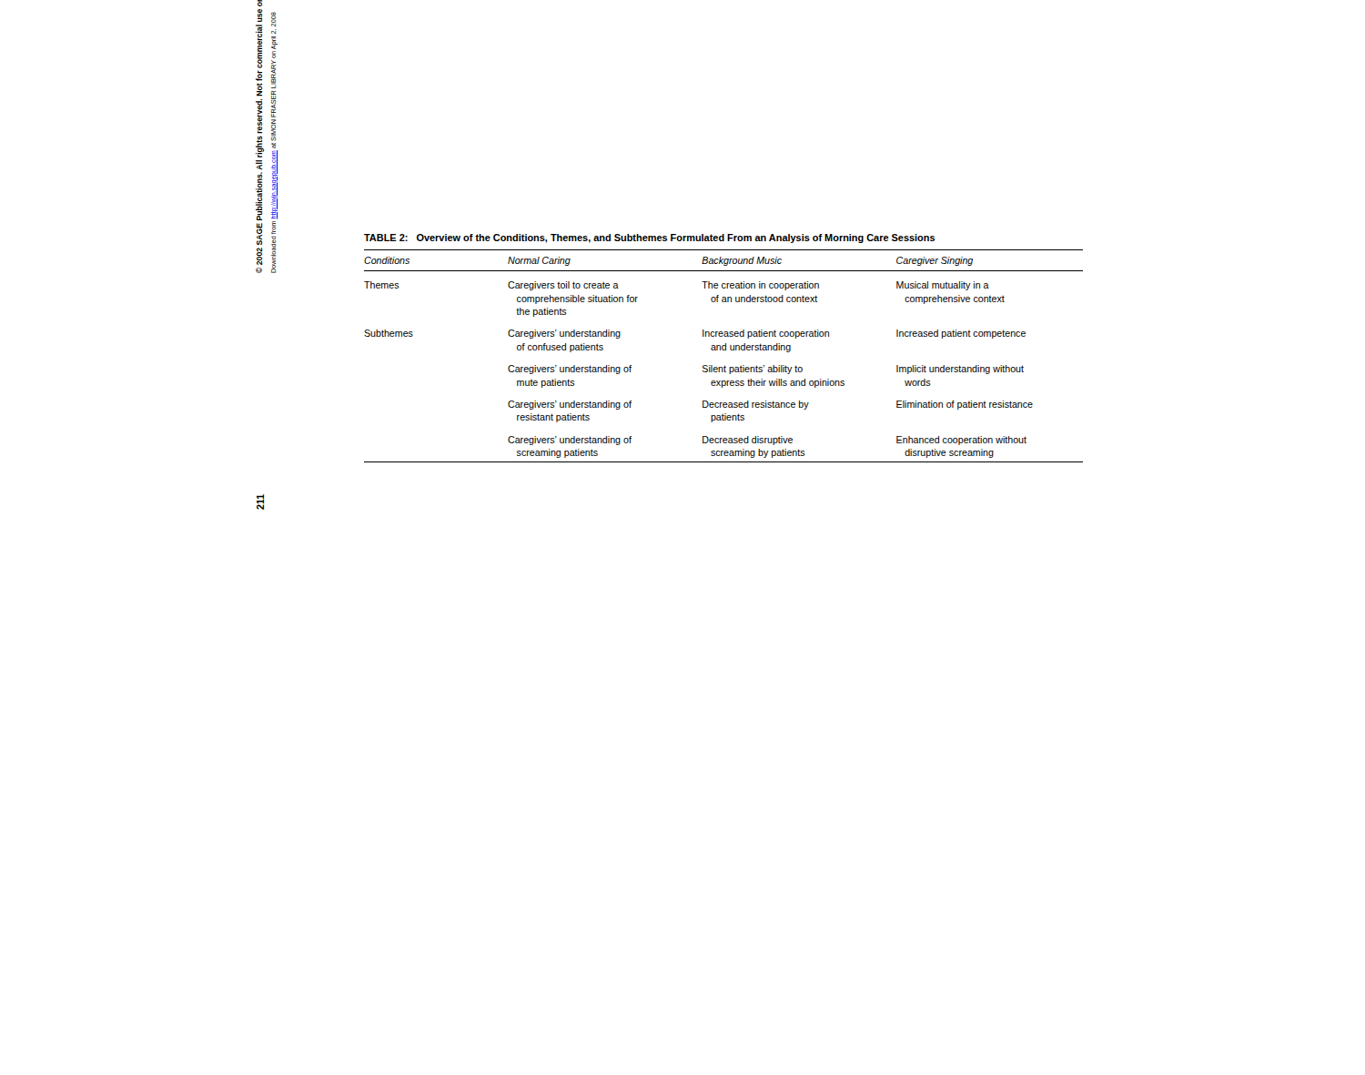© 2002 SAGE Publications. All rights reserved. Not for commercial use or unauthorized distribution.
Downloaded from http://wjn.sagepub.com at SIMON FRASER LIBRARY on April 2, 2008
211
TABLE 2: Overview of the Conditions, Themes, and Subthemes Formulated From an Analysis of Morning Care Sessions
| Conditions | Normal Caring | Background Music | Caregiver Singing |
| --- | --- | --- | --- |
| Themes | Caregivers toil to create a comprehensible situation for the patients | The creation in cooperation of an understood context | Musical mutuality in a comprehensive context |
| Subthemes | Caregivers’ understanding of confused patients | Increased patient cooperation and understanding | Increased patient competence |
| | Caregivers’ understanding of mute patients | Silent patients’ ability to express their wills and opinions | Implicit understanding without words |
| | Caregivers’ understanding of resistant patients | Decreased resistance by patients | Elimination of patient resistance |
| | Caregivers’ understanding of screaming patients | Decreased disruptive screaming by patients | Enhanced cooperation without disruptive screaming |